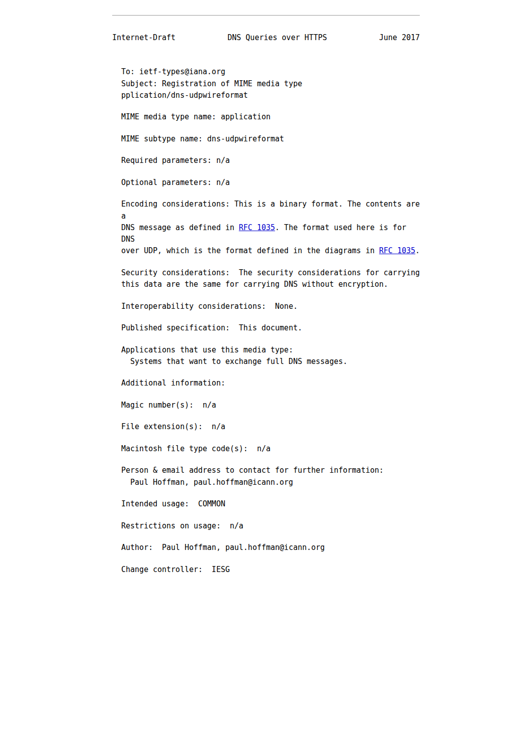Internet-Draft DNS Queries over HTTPS June 2017
To: ietf-types@iana.org Subject: Registration of MIME media type pplication/dns-udpwireformat
MIME media type name: application
MIME subtype name: dns-udpwireformat
Required parameters: n/a
Optional parameters: n/a
Encoding considerations: This is a binary format. The contents are a DNS message as defined in RFC 1035. The format used here is for DNS over UDP, which is the format defined in the diagrams in RFC 1035.
Security considerations: The security considerations for carrying this data are the same for carrying DNS without encryption.
Interoperability considerations: None.
Published specification: This document.
Applications that use this media type: Systems that want to exchange full DNS messages.
Additional information:
Magic number(s): n/a
File extension(s): n/a
Macintosh file type code(s): n/a
Person & email address to contact for further information: Paul Hoffman, paul.hoffman@icann.org
Intended usage: COMMON
Restrictions on usage: n/a
Author: Paul Hoffman, paul.hoffman@icann.org
Change controller: IESG